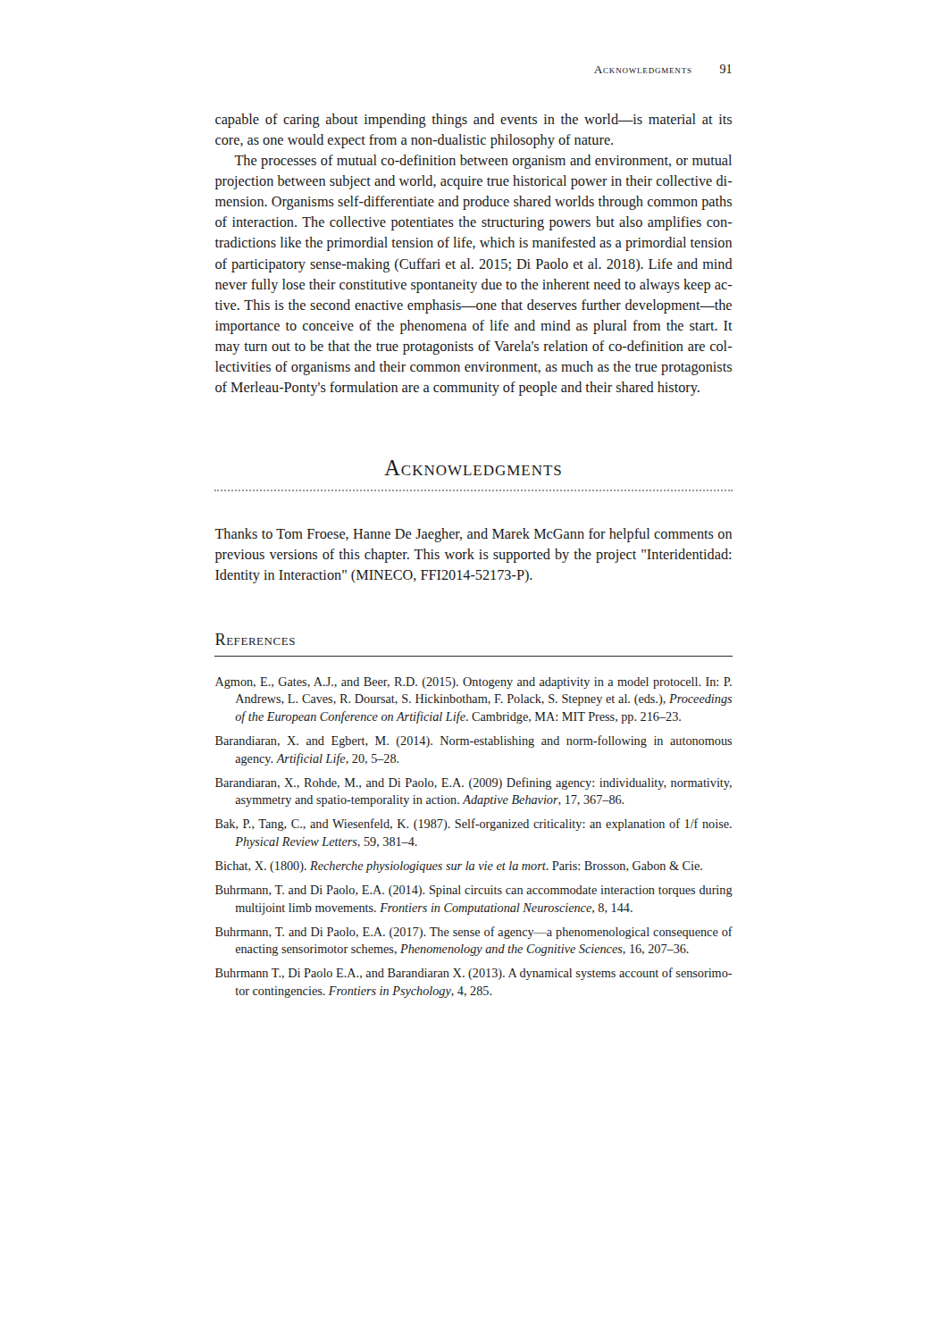Acknowledgments91
capable of caring about impending things and events in the world—is material at its core, as one would expect from a non-dualistic philosophy of nature.
The processes of mutual co-definition between organism and environment, or mutual projection between subject and world, acquire true historical power in their collective dimension. Organisms self-differentiate and produce shared worlds through common paths of interaction. The collective potentiates the structuring powers but also amplifies contradictions like the primordial tension of life, which is manifested as a primordial tension of participatory sense-making (Cuffari et al. 2015; Di Paolo et al. 2018). Life and mind never fully lose their constitutive spontaneity due to the inherent need to always keep active. This is the second enactive emphasis—one that deserves further development—the importance to conceive of the phenomena of life and mind as plural from the start. It may turn out to be that the true protagonists of Varela's relation of co-definition are collectivities of organisms and their common environment, as much as the true protagonists of Merleau-Ponty's formulation are a community of people and their shared history.
Acknowledgments
Thanks to Tom Froese, Hanne De Jaegher, and Marek McGann for helpful comments on previous versions of this chapter. This work is supported by the project "Interidentidad: Identity in Interaction" (MINECO, FFI2014-52173-P).
References
Agmon, E., Gates, A.J., and Beer, R.D. (2015). Ontogeny and adaptivity in a model protocell. In: P. Andrews, L. Caves, R. Doursat, S. Hickinbotham, F. Polack, S. Stepney et al. (eds.), Proceedings of the European Conference on Artificial Life. Cambridge, MA: MIT Press, pp. 216–23.
Barandiaran, X. and Egbert, M. (2014). Norm-establishing and norm-following in autonomous agency. Artificial Life, 20, 5–28.
Barandiaran, X., Rohde, M., and Di Paolo, E.A. (2009) Defining agency: individuality, normativity, asymmetry and spatio-temporality in action. Adaptive Behavior, 17, 367–86.
Bak, P., Tang, C., and Wiesenfeld, K. (1987). Self-organized criticality: an explanation of 1/f noise. Physical Review Letters, 59, 381–4.
Bichat, X. (1800). Recherche physiologiques sur la vie et la mort. Paris: Brosson, Gabon & Cie.
Buhrmann, T. and Di Paolo, E.A. (2014). Spinal circuits can accommodate interaction torques during multijoint limb movements. Frontiers in Computational Neuroscience, 8, 144.
Buhrmann, T. and Di Paolo, E.A. (2017). The sense of agency—a phenomenological consequence of enacting sensorimotor schemes, Phenomenology and the Cognitive Sciences, 16, 207–36.
Buhrmann T., Di Paolo E.A., and Barandiaran X. (2013). A dynamical systems account of sensorimotor contingencies. Frontiers in Psychology, 4, 285.